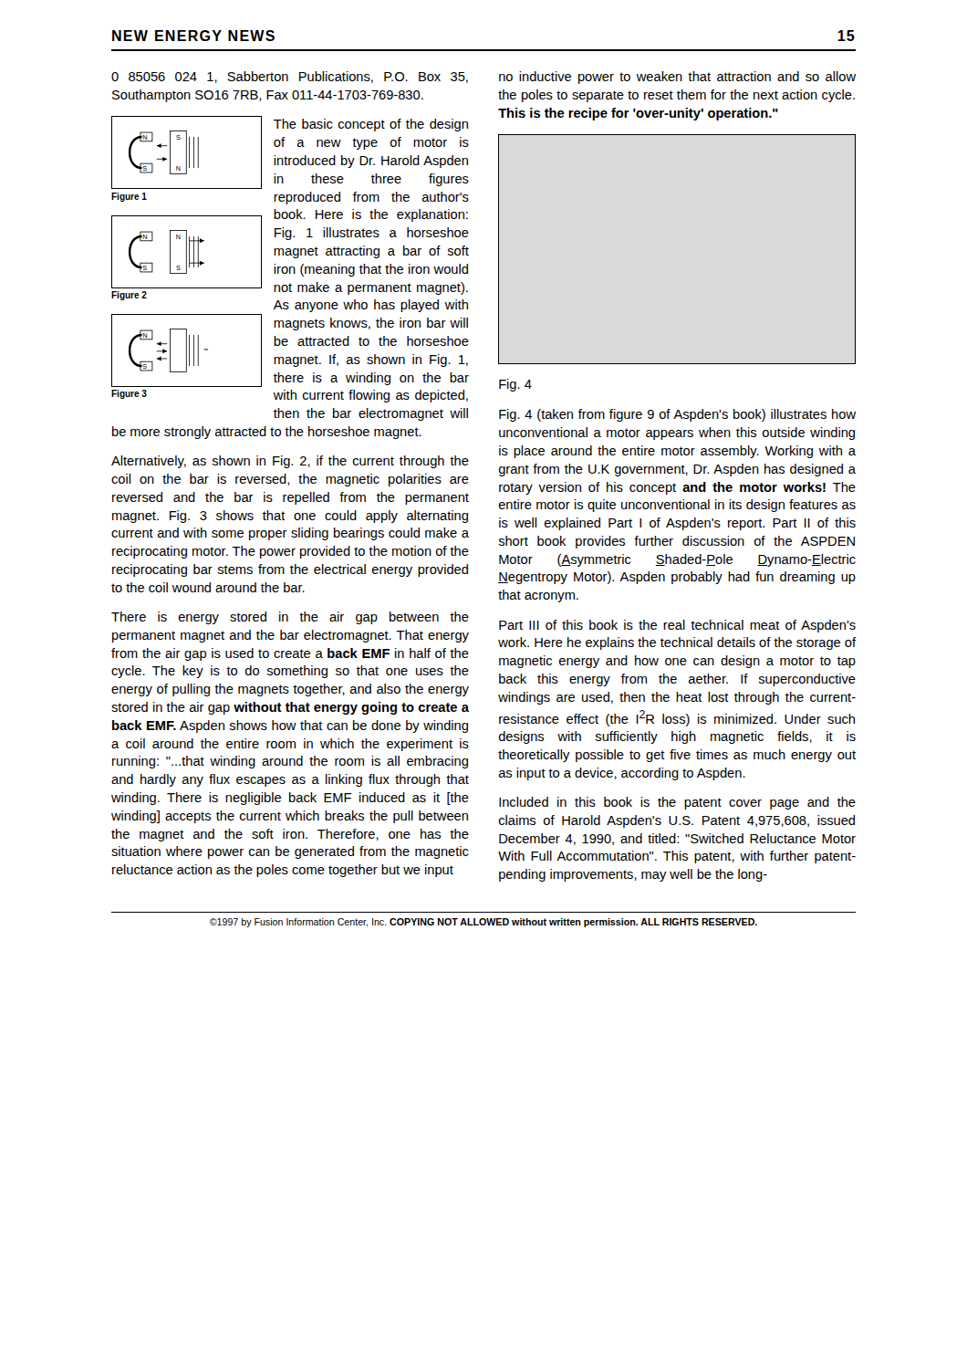NEW ENERGY NEWS 15
0 85056 024 1, Sabberton Publications, P.O. Box 35, Southampton SO16 7RB, Fax 011-44-1703-769-830.
N S S N
Figure 1
N S N S
Figure 2
N S ~
Figure 3
The basic concept of the design of a new type of motor is introduced by Dr. Harold Aspden in these three figures reproduced from the author's book. Here is the explanation: Fig. 1 illustrates a horseshoe magnet attracting a bar of soft iron (meaning that the iron would not make a permanent magnet). As anyone who has played with magnets knows, the iron bar will be attracted to the horseshoe magnet. If, as shown in Fig. 1, there is a winding on the bar with current flowing as depicted, then the bar electromagnet will be more strongly attracted to the horseshoe magnet.
Alternatively, as shown in Fig. 2, if the current through the coil on the bar is reversed, the magnetic polarities are reversed and the bar is repelled from the permanent magnet. Fig. 3 shows that one could apply alternating current and with some proper sliding bearings could make a reciprocating motor. The power provided to the motion of the reciprocating bar stems from the electrical energy provided to the coil wound around the bar.
There is energy stored in the air gap between the permanent magnet and the bar electromagnet. That energy from the air gap is used to create a back EMF in half of the cycle. The key is to do something so that one uses the energy of pulling the magnets together, and also the energy stored in the air gap without that energy going to create a back EMF. Aspden shows how that can be done by winding a coil around the entire room in which the experiment is running: "...that winding around the room is all embracing and hardly any flux escapes as a linking flux through that winding. There is negligible back EMF induced as it [the winding] accepts the current which breaks the pull between the magnet and the soft iron. Therefore, one has the situation where power can be generated from the magnetic reluctance action as the poles come together but we input
no inductive power to weaken that attraction and so allow the poles to separate to reset them for the next action cycle. This is the recipe for 'over-unity' operation."
Fig. 4
Fig. 4 (taken from figure 9 of Aspden's book) illustrates how unconventional a motor appears when this outside winding is place around the entire motor assembly. Working with a grant from the U.K government, Dr. Aspden has designed a rotary version of his concept and the motor works! The entire motor is quite unconventional in its design features as is well explained Part I of Aspden's report. Part II of this short book provides further discussion of the ASPDEN Motor (Asymmetric Shaded-Pole Dynamo-Electric Negentropy Motor). Aspden probably had fun dreaming up that acronym.
Part III of this book is the real technical meat of Aspden's work. Here he explains the technical details of the storage of magnetic energy and how one can design a motor to tap back this energy from the aether. If superconductive windings are used, then the heat lost through the current-resistance effect (the I2R loss) is minimized. Under such designs with sufficiently high magnetic fields, it is theoretically possible to get five times as much energy out as input to a device, according to Aspden.
Included in this book is the patent cover page and the claims of Harold Aspden's U.S. Patent 4,975,608, issued December 4, 1990, and titled: "Switched Reluctance Motor With Full Accommutation". This patent, with further patent-pending improvements, may well be the long-
©1997 by Fusion Information Center, Inc. COPYING NOT ALLOWED without written permission. ALL RIGHTS RESERVED.